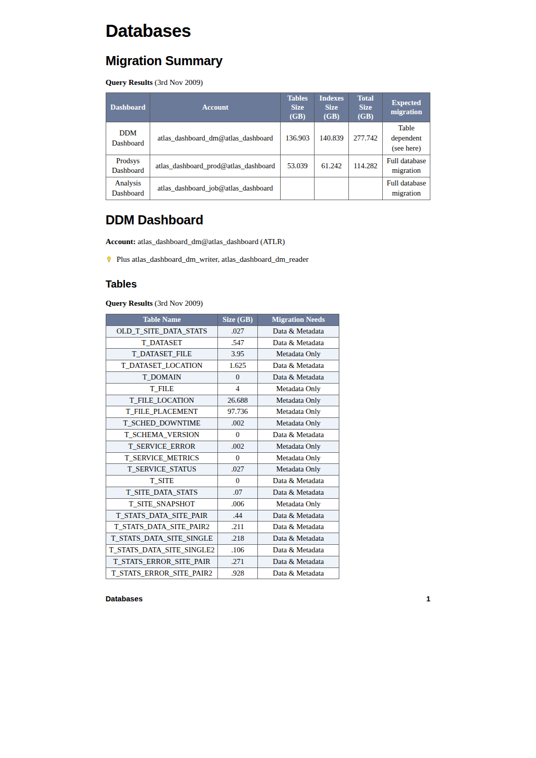Databases
Migration Summary
Query Results (3rd Nov 2009)
| Dashboard | Account | Tables Size (GB) | Indexes Size (GB) | Total Size (GB) | Expected migration |
| --- | --- | --- | --- | --- | --- |
| DDM Dashboard | atlas_dashboard_dm@atlas_dashboard | 136.903 | 140.839 | 277.742 | Table dependent (see here) |
| Prodsys Dashboard | atlas_dashboard_prod@atlas_dashboard | 53.039 | 61.242 | 114.282 | Full database migration |
| Analysis Dashboard | atlas_dashboard_job@atlas_dashboard | | | | Full database migration |
DDM Dashboard
Account: atlas_dashboard_dm@atlas_dashboard (ATLR)
Plus atlas_dashboard_dm_writer, atlas_dashboard_dm_reader
Tables
Query Results (3rd Nov 2009)
| Table Name | Size (GB) | Migration Needs |
| --- | --- | --- |
| OLD_T_SITE_DATA_STATS | .027 | Data & Metadata |
| T_DATASET | .547 | Data & Metadata |
| T_DATASET_FILE | 3.95 | Metadata Only |
| T_DATASET_LOCATION | 1.625 | Data & Metadata |
| T_DOMAIN | 0 | Data & Metadata |
| T_FILE | 4 | Metadata Only |
| T_FILE_LOCATION | 26.688 | Metadata Only |
| T_FILE_PLACEMENT | 97.736 | Metadata Only |
| T_SCHED_DOWNTIME | .002 | Metadata Only |
| T_SCHEMA_VERSION | 0 | Data & Metadata |
| T_SERVICE_ERROR | .002 | Metadata Only |
| T_SERVICE_METRICS | 0 | Metadata Only |
| T_SERVICE_STATUS | .027 | Metadata Only |
| T_SITE | 0 | Data & Metadata |
| T_SITE_DATA_STATS | .07 | Data & Metadata |
| T_SITE_SNAPSHOT | .006 | Metadata Only |
| T_STATS_DATA_SITE_PAIR | .44 | Data & Metadata |
| T_STATS_DATA_SITE_PAIR2 | .211 | Data & Metadata |
| T_STATS_DATA_SITE_SINGLE | .218 | Data & Metadata |
| T_STATS_DATA_SITE_SINGLE2 | .106 | Data & Metadata |
| T_STATS_ERROR_SITE_PAIR | .271 | Data & Metadata |
| T_STATS_ERROR_SITE_PAIR2 | .928 | Data & Metadata |
Databases 1